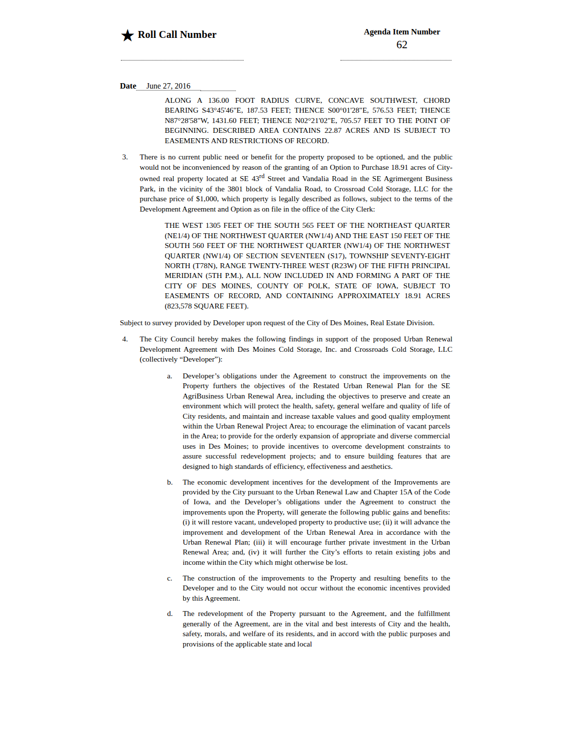★
Roll Call Number
Agenda Item Number
62
Date June 27, 2016
ALONG A 136.00 FOOT RADIUS CURVE, CONCAVE SOUTHWEST, CHORD BEARING S43°45'46"E, 187.53 FEET; THENCE S00°01'28"E, 576.53 FEET; THENCE N87°28'58"W, 1431.60 FEET; THENCE N02°21'02"E, 705.57 FEET TO THE POINT OF BEGINNING. DESCRIBED AREA CONTAINS 22.87 ACRES AND IS SUBJECT TO EASEMENTS AND RESTRICTIONS OF RECORD.
3.
There is no current public need or benefit for the property proposed to be optioned, and the public would not be inconvenienced by reason of the granting of an Option to Purchase 18.91 acres of City-owned real property located at SE 43rd Street and Vandalia Road in the SE Agrimergent Business Park, in the vicinity of the 3801 block of Vandalia Road, to Crossroad Cold Storage, LLC for the purchase price of $1,000, which property is legally described as follows, subject to the terms of the Development Agreement and Option as on file in the office of the City Clerk:
THE WEST 1305 FEET OF THE SOUTH 565 FEET OF THE NORTHEAST QUARTER (NE1/4) OF THE NORTHWEST QUARTER (NW1/4) AND THE EAST 150 FEET OF THE SOUTH 560 FEET OF THE NORTHWEST QUARTER (NW1/4) OF THE NORTHWEST QUARTER (NW1/4) OF SECTION SEVENTEEN (S17), TOWNSHIP SEVENTY-EIGHT NORTH (T78N), RANGE TWENTY-THREE WEST (R23W) OF THE FIFTH PRINCIPAL MERIDIAN (5TH P.M.), ALL NOW INCLUDED IN AND FORMING A PART OF THE CITY OF DES MOINES, COUNTY OF POLK, STATE OF IOWA, SUBJECT TO EASEMENTS OF RECORD, AND CONTAINING APPROXIMATELY 18.91 ACRES (823,578 SQUARE FEET).
Subject to survey provided by Developer upon request of the City of Des Moines, Real Estate Division.
4.
The City Council hereby makes the following findings in support of the proposed Urban Renewal Development Agreement with Des Moines Cold Storage, Inc. and Crossroads Cold Storage, LLC (collectively “Developer”):
a. Developer’s obligations under the Agreement to construct the improvements on the Property furthers the objectives of the Restated Urban Renewal Plan for the SE AgriBusiness Urban Renewal Area, including the objectives to preserve and create an environment which will protect the health, safety, general welfare and quality of life of City residents, and maintain and increase taxable values and good quality employment within the Urban Renewal Project Area; to encourage the elimination of vacant parcels in the Area; to provide for the orderly expansion of appropriate and diverse commercial uses in Des Moines; to provide incentives to overcome development constraints to assure successful redevelopment projects; and to ensure building features that are designed to high standards of efficiency, effectiveness and aesthetics.
b. The economic development incentives for the development of the Improvements are provided by the City pursuant to the Urban Renewal Law and Chapter 15A of the Code of Iowa, and the Developer’s obligations under the Agreement to construct the improvements upon the Property, will generate the following public gains and benefits: (i) it will restore vacant, undeveloped property to productive use; (ii) it will advance the improvement and development of the Urban Renewal Area in accordance with the Urban Renewal Plan; (iii) it will encourage further private investment in the Urban Renewal Area; and, (iv) it will further the City’s efforts to retain existing jobs and income within the City which might otherwise be lost.
c. The construction of the improvements to the Property and resulting benefits to the Developer and to the City would not occur without the economic incentives provided by this Agreement.
d. The redevelopment of the Property pursuant to the Agreement, and the fulfillment generally of the Agreement, are in the vital and best interests of City and the health, safety, morals, and welfare of its residents, and in accord with the public purposes and provisions of the applicable state and local